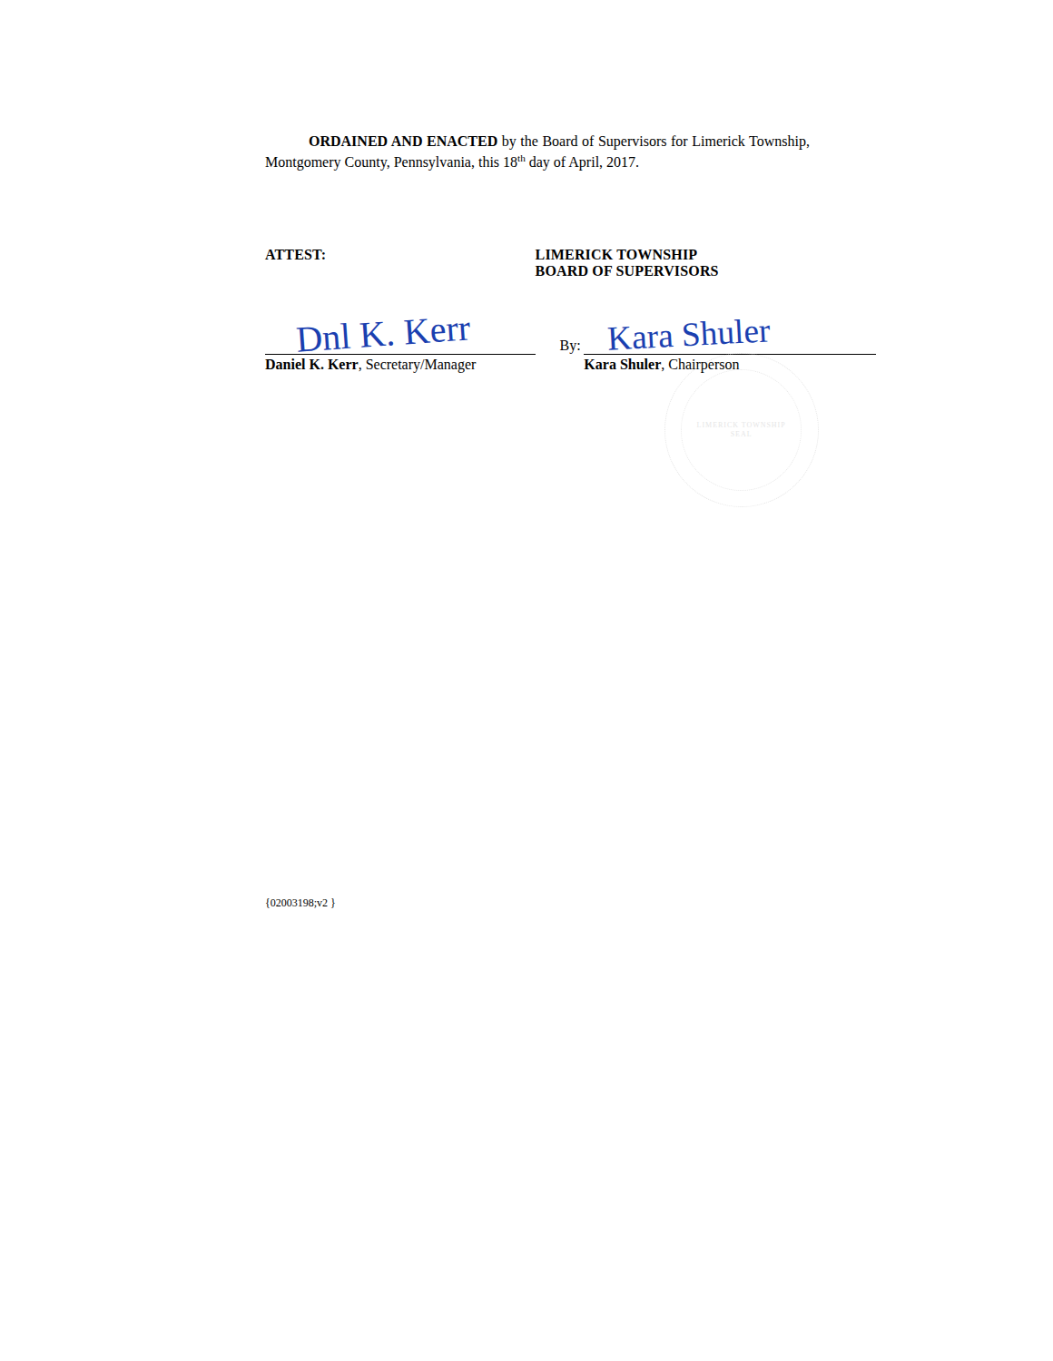ORDAINED AND ENACTED by the Board of Supervisors for Limerick Township, Montgomery County, Pennsylvania, this 18th day of April, 2017.
| ATTEST: | LIMERICK TOWNSHIP BOARD OF SUPERVISORS |
| Dnl K. Kerr Daniel K. Kerr , Secretary/Manager | By: Kara Shuler Kara Shuler , Chairperson |
LIMERICK TOWNSHIP
SEAL
{02003198;v2 }